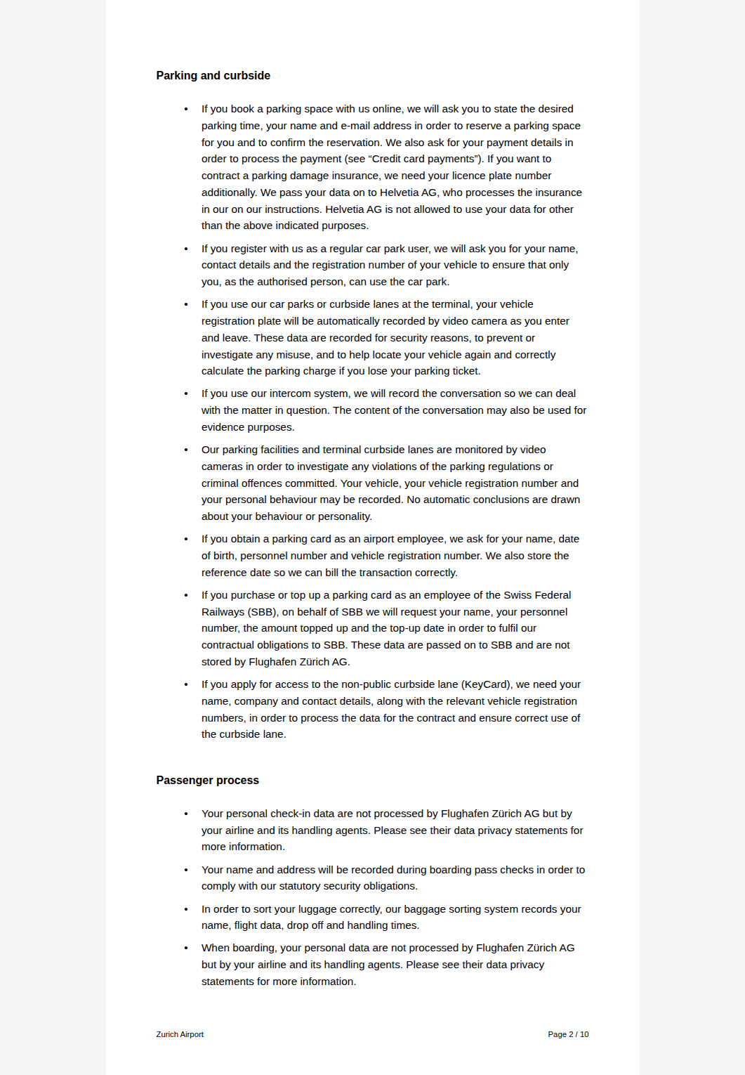Parking and curbside
If you book a parking space with us online, we will ask you to state the desired parking time, your name and e-mail address in order to reserve a parking space for you and to confirm the reservation. We also ask for your payment details in order to process the payment (see “Credit card payments”). If you want to contract a parking damage insurance, we need your licence plate number additionally. We pass your data on to Helvetia AG, who processes the insurance in our on our instructions. Helvetia AG is not allowed to use your data for other than the above indicated purposes.
If you register with us as a regular car park user, we will ask you for your name, contact details and the registration number of your vehicle to ensure that only you, as the authorised person, can use the car park.
If you use our car parks or curbside lanes at the terminal, your vehicle registration plate will be automatically recorded by video camera as you enter and leave. These data are recorded for security reasons, to prevent or investigate any misuse, and to help locate your vehicle again and correctly calculate the parking charge if you lose your parking ticket.
If you use our intercom system, we will record the conversation so we can deal with the matter in question. The content of the conversation may also be used for evidence purposes.
Our parking facilities and terminal curbside lanes are monitored by video cameras in order to investigate any violations of the parking regulations or criminal offences committed. Your vehicle, your vehicle registration number and your personal behaviour may be recorded. No automatic conclusions are drawn about your behaviour or personality.
If you obtain a parking card as an airport employee, we ask for your name, date of birth, personnel number and vehicle registration number. We also store the reference date so we can bill the transaction correctly.
If you purchase or top up a parking card as an employee of the Swiss Federal Railways (SBB), on behalf of SBB we will request your name, your personnel number, the amount topped up and the top-up date in order to fulfil our contractual obligations to SBB. These data are passed on to SBB and are not stored by Flughafen Zürich AG.
If you apply for access to the non-public curbside lane (KeyCard), we need your name, company and contact details, along with the relevant vehicle registration numbers, in order to process the data for the contract and ensure correct use of the curbside lane.
Passenger process
Your personal check-in data are not processed by Flughafen Zürich AG but by your airline and its handling agents. Please see their data privacy statements for more information.
Your name and address will be recorded during boarding pass checks in order to comply with our statutory security obligations.
In order to sort your luggage correctly, our baggage sorting system records your name, flight data, drop off and handling times.
When boarding, your personal data are not processed by Flughafen Zürich AG but by your airline and its handling agents. Please see their data privacy statements for more information.
Zurich Airport Page 2 / 10